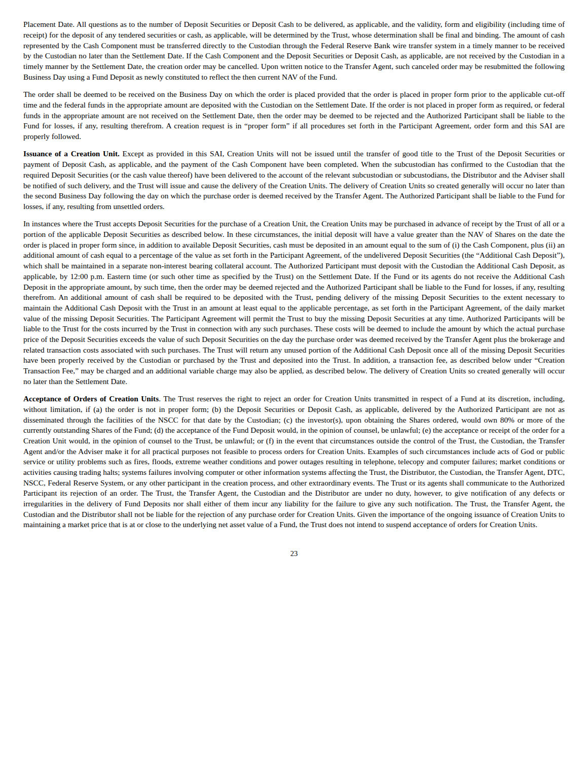Placement Date. All questions as to the number of Deposit Securities or Deposit Cash to be delivered, as applicable, and the validity, form and eligibility (including time of receipt) for the deposit of any tendered securities or cash, as applicable, will be determined by the Trust, whose determination shall be final and binding. The amount of cash represented by the Cash Component must be transferred directly to the Custodian through the Federal Reserve Bank wire transfer system in a timely manner to be received by the Custodian no later than the Settlement Date. If the Cash Component and the Deposit Securities or Deposit Cash, as applicable, are not received by the Custodian in a timely manner by the Settlement Date, the creation order may be cancelled. Upon written notice to the Transfer Agent, such canceled order may be resubmitted the following Business Day using a Fund Deposit as newly constituted to reflect the then current NAV of the Fund.
The order shall be deemed to be received on the Business Day on which the order is placed provided that the order is placed in proper form prior to the applicable cut-off time and the federal funds in the appropriate amount are deposited with the Custodian on the Settlement Date. If the order is not placed in proper form as required, or federal funds in the appropriate amount are not received on the Settlement Date, then the order may be deemed to be rejected and the Authorized Participant shall be liable to the Fund for losses, if any, resulting therefrom. A creation request is in “proper form” if all procedures set forth in the Participant Agreement, order form and this SAI are properly followed.
Issuance of a Creation Unit. Except as provided in this SAI, Creation Units will not be issued until the transfer of good title to the Trust of the Deposit Securities or payment of Deposit Cash, as applicable, and the payment of the Cash Component have been completed. When the subcustodian has confirmed to the Custodian that the required Deposit Securities (or the cash value thereof) have been delivered to the account of the relevant subcustodian or subcustodians, the Distributor and the Adviser shall be notified of such delivery, and the Trust will issue and cause the delivery of the Creation Units. The delivery of Creation Units so created generally will occur no later than the second Business Day following the day on which the purchase order is deemed received by the Transfer Agent. The Authorized Participant shall be liable to the Fund for losses, if any, resulting from unsettled orders.
In instances where the Trust accepts Deposit Securities for the purchase of a Creation Unit, the Creation Units may be purchased in advance of receipt by the Trust of all or a portion of the applicable Deposit Securities as described below. In these circumstances, the initial deposit will have a value greater than the NAV of Shares on the date the order is placed in proper form since, in addition to available Deposit Securities, cash must be deposited in an amount equal to the sum of (i) the Cash Component, plus (ii) an additional amount of cash equal to a percentage of the value as set forth in the Participant Agreement, of the undelivered Deposit Securities (the “Additional Cash Deposit”), which shall be maintained in a separate non-interest bearing collateral account. The Authorized Participant must deposit with the Custodian the Additional Cash Deposit, as applicable, by 12:00 p.m. Eastern time (or such other time as specified by the Trust) on the Settlement Date. If the Fund or its agents do not receive the Additional Cash Deposit in the appropriate amount, by such time, then the order may be deemed rejected and the Authorized Participant shall be liable to the Fund for losses, if any, resulting therefrom. An additional amount of cash shall be required to be deposited with the Trust, pending delivery of the missing Deposit Securities to the extent necessary to maintain the Additional Cash Deposit with the Trust in an amount at least equal to the applicable percentage, as set forth in the Participant Agreement, of the daily market value of the missing Deposit Securities. The Participant Agreement will permit the Trust to buy the missing Deposit Securities at any time. Authorized Participants will be liable to the Trust for the costs incurred by the Trust in connection with any such purchases. These costs will be deemed to include the amount by which the actual purchase price of the Deposit Securities exceeds the value of such Deposit Securities on the day the purchase order was deemed received by the Transfer Agent plus the brokerage and related transaction costs associated with such purchases. The Trust will return any unused portion of the Additional Cash Deposit once all of the missing Deposit Securities have been properly received by the Custodian or purchased by the Trust and deposited into the Trust. In addition, a transaction fee, as described below under “Creation Transaction Fee,” may be charged and an additional variable charge may also be applied, as described below. The delivery of Creation Units so created generally will occur no later than the Settlement Date.
Acceptance of Orders of Creation Units. The Trust reserves the right to reject an order for Creation Units transmitted in respect of a Fund at its discretion, including, without limitation, if (a) the order is not in proper form; (b) the Deposit Securities or Deposit Cash, as applicable, delivered by the Authorized Participant are not as disseminated through the facilities of the NSCC for that date by the Custodian; (c) the investor(s), upon obtaining the Shares ordered, would own 80% or more of the currently outstanding Shares of the Fund; (d) the acceptance of the Fund Deposit would, in the opinion of counsel, be unlawful; (e) the acceptance or receipt of the order for a Creation Unit would, in the opinion of counsel to the Trust, be unlawful; or (f) in the event that circumstances outside the control of the Trust, the Custodian, the Transfer Agent and/or the Adviser make it for all practical purposes not feasible to process orders for Creation Units. Examples of such circumstances include acts of God or public service or utility problems such as fires, floods, extreme weather conditions and power outages resulting in telephone, telecopy and computer failures; market conditions or activities causing trading halts; systems failures involving computer or other information systems affecting the Trust, the Distributor, the Custodian, the Transfer Agent, DTC, NSCC, Federal Reserve System, or any other participant in the creation process, and other extraordinary events. The Trust or its agents shall communicate to the Authorized Participant its rejection of an order. The Trust, the Transfer Agent, the Custodian and the Distributor are under no duty, however, to give notification of any defects or irregularities in the delivery of Fund Deposits nor shall either of them incur any liability for the failure to give any such notification. The Trust, the Transfer Agent, the Custodian and the Distributor shall not be liable for the rejection of any purchase order for Creation Units. Given the importance of the ongoing issuance of Creation Units to maintaining a market price that is at or close to the underlying net asset value of a Fund, the Trust does not intend to suspend acceptance of orders for Creation Units.
23